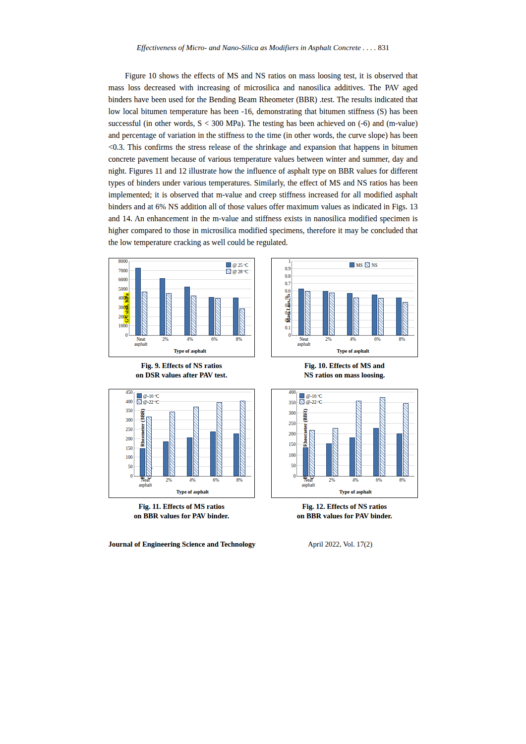Effectiveness of Micro- and Nano-Silica as Modifiers in Asphalt Concrete . . . . 831
Figure 10 shows the effects of MS and NS ratios on mass loosing test, it is observed that mass loss decreased with increasing of microsilica and nanosilica additives. The PAV aged binders have been used for the Bending Beam Rheometer (BBR) .test. The results indicated that low local bitumen temperature has been -16, demonstrating that bitumen stiffness (S) has been successful (in other words, S < 300 MPa). The testing has been achieved on (-6) and (m-value) and percentage of variation in the stiffness to the time (in other words, the curve slope) has been <0.3. This confirms the stress release of the shrinkage and expansion that happens in bitumen concrete pavement because of various temperature values between winter and summer, day and night. Figures 11 and 12 illustrate how the influence of asphalt type on BBR values for different types of binders under various temperatures. Similarly, the effect of MS and NS ratios has been implemented; it is observed that m-value and creep stiffness increased for all modified asphalt binders and at 6% NS addition all of those values offer maximum values as indicated in Figs. 13 and 14. An enhancement in the m-value and stiffness exists in nanosilica modified specimen is higher compared to those in microsilica modified specimens, therefore it may be concluded that the low temperature cracking as well could be regulated.
G*. sinδ, KPa
@ 25 ºC
@ 28 ºC
0
1000
2000
3000
4000
5000
6000
7000
8000
Neat
asphalt 2% 4% 6% 8%
Type of asphalt
Fig. 9. Effects of NS ratios
on DSR values after PAV test.
Mass Loss, %
MS NS
0
0.1
0.2
0.3
0.4
0.5
0.6
0.7
0.8
0.9
1
Neat asphalt 2% 4% 6% 8%
Type of asphalt
Fig. 10. Effects of MS and
NS ratios on mass loosing.
Bending Beam Rheometer (BBR)
Creep Stiffness, MPa
@-16 ºC
@-22 ºC
0
50
100
150
200
250
300
350
400
450
Neat
asphalt 2% 4% 6% 8%
Type of asphalt
Fig. 11. Effects of MS ratios
on BBR values for PAV binder.
Bending Beam Rheometer (BBR)
Creep Stiffness, MPa
@-16 ºC
@-22 ºC
0
50
100
150
200
250
300
350
400
Neat
asphalt 2% 4% 6% 8%
Type of asphalt
Fig. 12. Effects of NS ratios
on BBR values for PAV binder.
Journal of Engineering Science and Technology April 2022, Vol. 17(2)